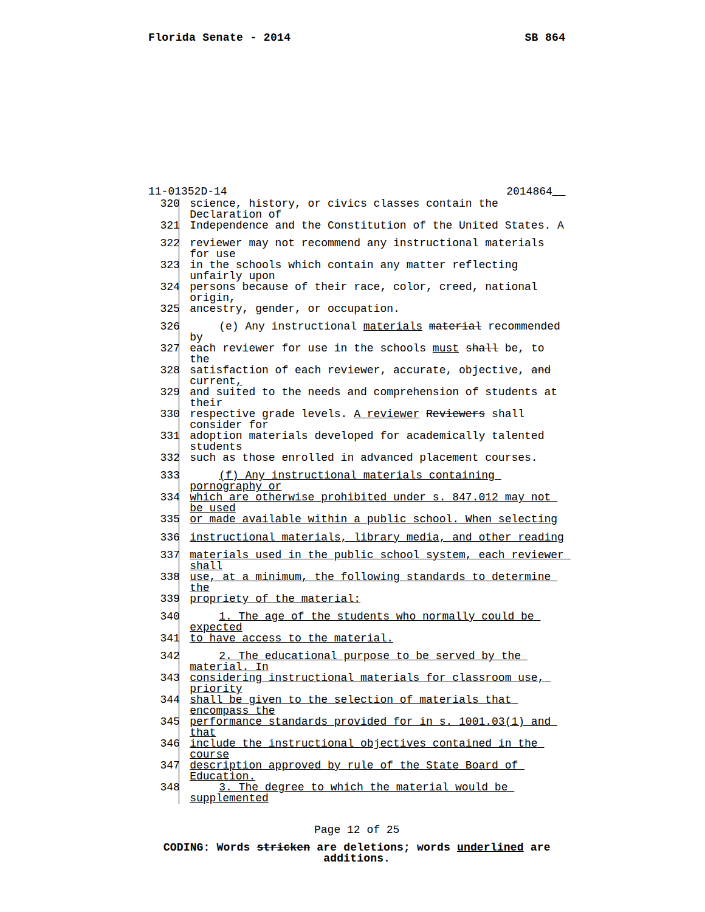Florida Senate - 2014 SB 864
11-01352D-14 2014864__
320science, history, or civics classes contain the Declaration of
321 Independence and the Constitution of the United States. A
322reviewer may not recommend any instructional materials for use
323in the schools which contain any matter reflecting unfairly upon
324persons because of their race, color, creed, national origin,
325ancestry, gender, or occupation.
326 (e) Any instructional materials material recommended by
327each reviewer for use in the schools must shall be, to the
328satisfaction of each reviewer, accurate, objective, and current,
329and suited to the needs and comprehension of students at their
330respective grade levels. A reviewer Reviewers shall consider for
331adoption materials developed for academically talented students
332such as those enrolled in advanced placement courses.
333 (f) Any instructional materials containing pornography or
334 which are otherwise prohibited under s. 847.012 may not be used
335 or made available within a public school. When selecting
336 instructional materials, library media, and other reading
337 materials used in the public school system, each reviewer shall
338 use, at a minimum, the following standards to determine the
339 propriety of the material:
340 1. The age of the students who normally could be expected
341 to have access to the material.
342 2. The educational purpose to be served by the material. In
343 considering instructional materials for classroom use, priority
344 shall be given to the selection of materials that encompass the
345 performance standards provided for in s. 1001.03(1) and that
346 include the instructional objectives contained in the course
347 description approved by rule of the State Board of Education.
348 3. The degree to which the material would be supplemented
Page 12 of 25
CODING: Words stricken are deletions; words underlined are additions.